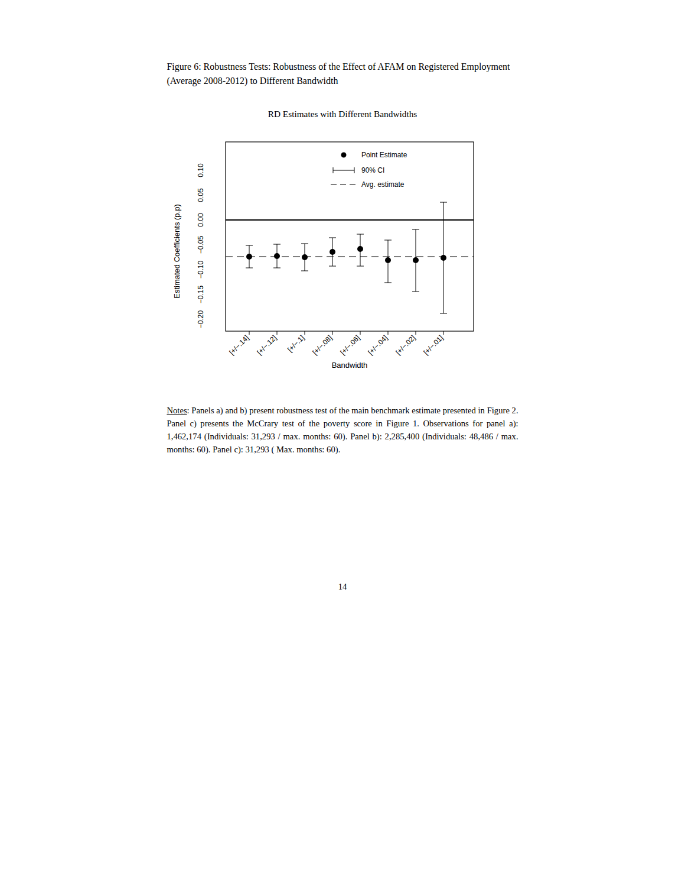Figure 6: Robustness Tests: Robustness of the Effect of AFAM on Registered Employment (Average 2008-2012) to Different Bandwidth
RD Estimates with Different Bandwidths
Estimated Coefficients (p.p) −0.20 −0.15 −0.10 −0.05 0.00 0.05 0.10 Point Estimate 90% CI Avg. estimate [+/−.14] [+/−.12] [+/−.1] [+/−.08] [+/−.06] [+/−.04] [+/−.02] [+/−.01] Bandwidth
Notes: Panels a) and b) present robustness test of the main benchmark estimate presented in Figure 2. Panel c) presents the McCrary test of the poverty score in Figure 1. Observations for panel a): 1,462,174 (Individuals: 31,293 / max. months: 60). Panel b): 2,285,400 (Individuals: 48,486 / max. months: 60). Panel c): 31,293 ( Max. months: 60).
14